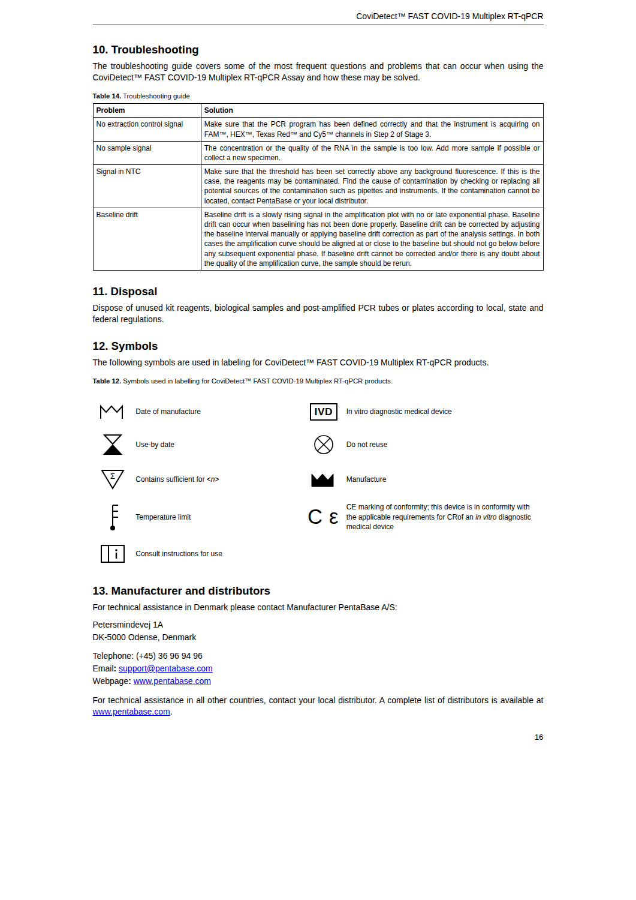CoviDetect™ FAST COVID-19 Multiplex RT-qPCR
10. Troubleshooting
The troubleshooting guide covers some of the most frequent questions and problems that can occur when using the CoviDetect™ FAST COVID-19 Multiplex RT-qPCR Assay and how these may be solved.
Table 14. Troubleshooting guide
| Problem | Solution |
| --- | --- |
| No extraction control signal | Make sure that the PCR program has been defined correctly and that the instrument is acquiring on FAM™, HEX™, Texas Red™ and Cy5™ channels in Step 2 of Stage 3. |
| No sample signal | The concentration or the quality of the RNA in the sample is too low. Add more sample if possible or collect a new specimen. |
| Signal in NTC | Make sure that the threshold has been set correctly above any background fluorescence. If this is the case, the reagents may be contaminated. Find the cause of contamination by checking or replacing all potential sources of the contamination such as pipettes and instruments. If the contamination cannot be located, contact PentaBase or your local distributor. |
| Baseline drift | Baseline drift is a slowly rising signal in the amplification plot with no or late exponential phase. Baseline drift can occur when baselining has not been done properly. Baseline drift can be corrected by adjusting the baseline interval manually or applying baseline drift correction as part of the analysis settings. In both cases the amplification curve should be aligned at or close to the baseline but should not go below before any subsequent exponential phase. If baseline drift cannot be corrected and/or there is any doubt about the quality of the amplification curve, the sample should be rerun. |
11. Disposal
Dispose of unused kit reagents, biological samples and post-amplified PCR tubes or plates according to local, state and federal regulations.
12. Symbols
The following symbols are used in labeling for CoviDetect™ FAST COVID-19 Multiplex RT-qPCR products.
Table 12. Symbols used in labelling for CoviDetect™ FAST COVID-19 Multiplex RT-qPCR products.
| | Date of manufacture | IVD | In vitro diagnostic medical device |
| | Use-by date | | Do not reuse |
| Σ | Contains sufficient for < n > | | Manufacture |
| | Temperature limit | C ε | CE marking of conformity; this device is in conformity with the applicable requirements for CRof an in vitro diagnostic medical device |
| | Consult instructions for use | | |
13. Manufacturer and distributors
For technical assistance in Denmark please contact Manufacturer PentaBase A/S:
Petersmindevej 1A
DK-5000 Odense, Denmark
Telephone: (+45) 36 96 94 96
Email: support@pentabase.com
Webpage: www.pentabase.com
For technical assistance in all other countries, contact your local distributor. A complete list of distributors is available at www.pentabase.com.
16